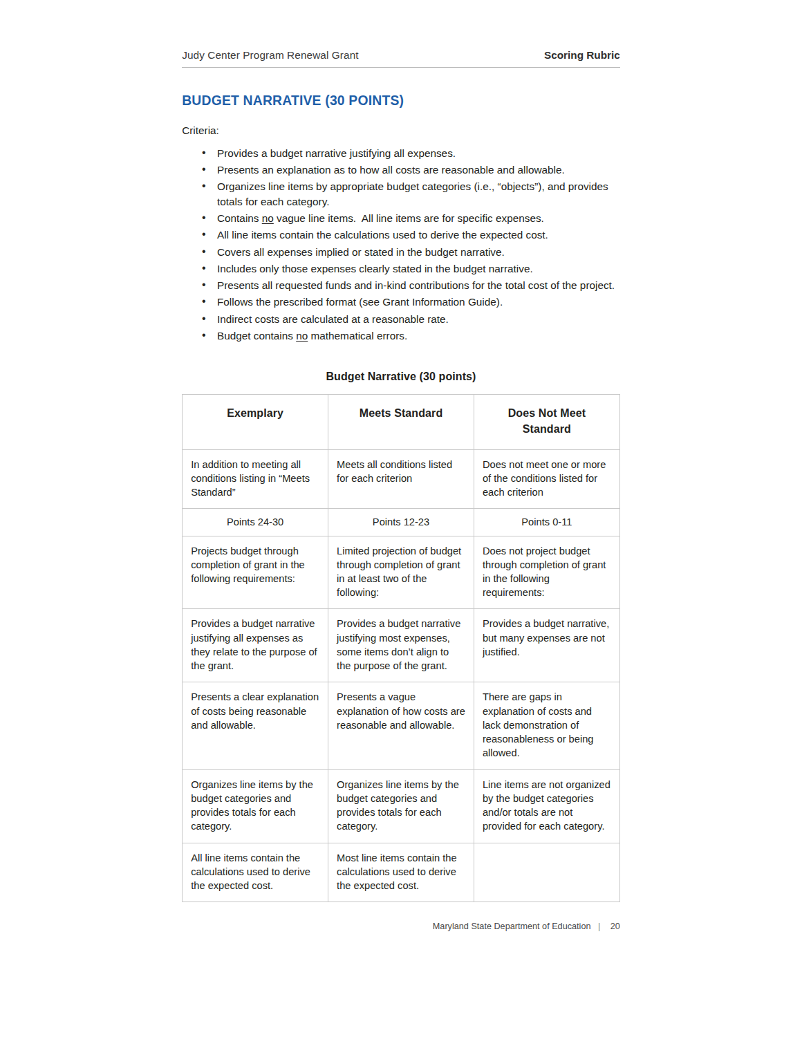Judy Center Program Renewal Grant Scoring Rubric
BUDGET NARRATIVE (30 POINTS)
Criteria:
Provides a budget narrative justifying all expenses.
Presents an explanation as to how all costs are reasonable and allowable.
Organizes line items by appropriate budget categories (i.e., “objects”), and provides totals for each category.
Contains no vague line items. All line items are for specific expenses.
All line items contain the calculations used to derive the expected cost.
Covers all expenses implied or stated in the budget narrative.
Includes only those expenses clearly stated in the budget narrative.
Presents all requested funds and in-kind contributions for the total cost of the project.
Follows the prescribed format (see Grant Information Guide).
Indirect costs are calculated at a reasonable rate.
Budget contains no mathematical errors.
Budget Narrative (30 points)
| Exemplary | Meets Standard | Does Not Meet Standard |
| --- | --- | --- |
| In addition to meeting all conditions listing in “Meets Standard” | Meets all conditions listed for each criterion | Does not meet one or more of the conditions listed for each criterion |
| Points 24-30 | Points 12-23 | Points 0-11 |
| Projects budget through completion of grant in the following requirements: | Limited projection of budget through completion of grant in at least two of the following: | Does not project budget through completion of grant in the following requirements: |
| Provides a budget narrative justifying all expenses as they relate to the purpose of the grant. | Provides a budget narrative justifying most expenses, some items don’t align to the purpose of the grant. | Provides a budget narrative, but many expenses are not justified. |
| Presents a clear explanation of costs being reasonable and allowable. | Presents a vague explanation of how costs are reasonable and allowable. | There are gaps in explanation of costs and lack demonstration of reasonableness or being allowed. |
| Organizes line items by the budget categories and provides totals for each category. | Organizes line items by the budget categories and provides totals for each category. | Line items are not organized by the budget categories and/or totals are not provided for each category. |
| All line items contain the calculations used to derive the expected cost. | Most line items contain the calculations used to derive the expected cost. | |
Maryland State Department of Education | 20